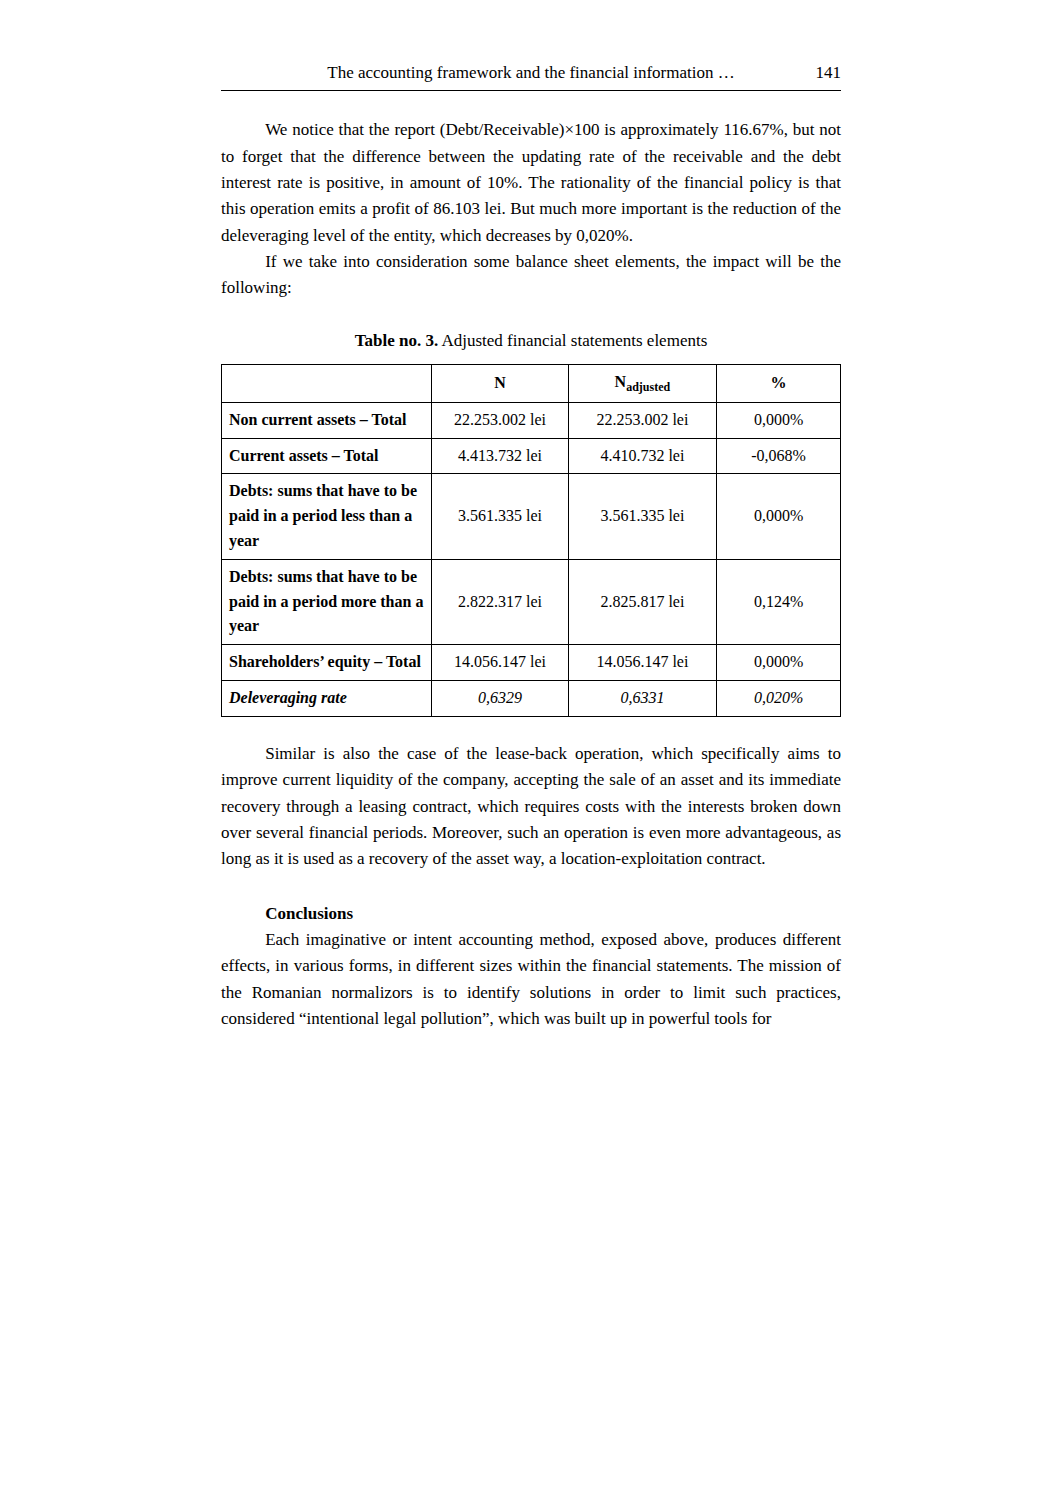The accounting framework and the financial information … 141
We notice that the report (Debt/Receivable)×100 is approximately 116.67%, but not to forget that the difference between the updating rate of the receivable and the debt interest rate is positive, in amount of 10%. The rationality of the financial policy is that this operation emits a profit of 86.103 lei. But much more important is the reduction of the deleveraging level of the entity, which decreases by 0,020%.
If we take into consideration some balance sheet elements, the impact will be the following:
Table no. 3. Adjusted financial statements elements
| | N | N adjusted | % |
| --- | --- | --- | --- |
| Non current assets – Total | 22.253.002 lei | 22.253.002 lei | 0,000% |
| Current assets – Total | 4.413.732 lei | 4.410.732 lei | -0,068% |
| Debts: sums that have to be paid in a period less than a year | 3.561.335 lei | 3.561.335 lei | 0,000% |
| Debts: sums that have to be paid in a period more than a year | 2.822.317 lei | 2.825.817 lei | 0,124% |
| Shareholders’ equity – Total | 14.056.147 lei | 14.056.147 lei | 0,000% |
| Deleveraging rate | 0,6329 | 0,6331 | 0,020% |
Similar is also the case of the lease-back operation, which specifically aims to improve current liquidity of the company, accepting the sale of an asset and its immediate recovery through a leasing contract, which requires costs with the interests broken down over several financial periods. Moreover, such an operation is even more advantageous, as long as it is used as a recovery of the asset way, a location-exploitation contract.
Conclusions
Each imaginative or intent accounting method, exposed above, produces different effects, in various forms, in different sizes within the financial statements. The mission of the Romanian normalizors is to identify solutions in order to limit such practices, considered “intentional legal pollution”, which was built up in powerful tools for